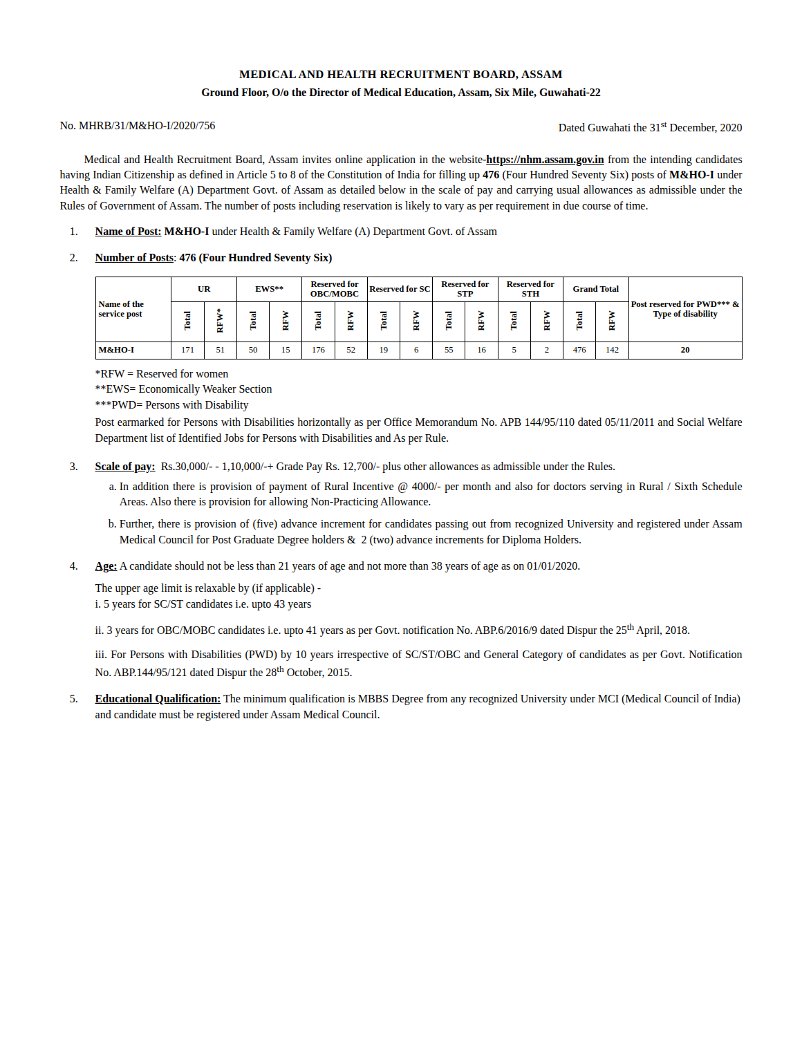MEDICAL AND HEALTH RECRUITMENT BOARD, ASSAM
Ground Floor, O/o the Director of Medical Education, Assam, Six Mile, Guwahati-22
No. MHRB/31/M&HO-I/2020/756
Dated Guwahati the 31st December, 2020
Medical and Health Recruitment Board, Assam invites online application in the website-https://nhm.assam.gov.in from the intending candidates having Indian Citizenship as defined in Article 5 to 8 of the Constitution of India for filling up 476 (Four Hundred Seventy Six) posts of M&HO-I under Health & Family Welfare (A) Department Govt. of Assam as detailed below in the scale of pay and carrying usual allowances as admissible under the Rules of Government of Assam. The number of posts including reservation is likely to vary as per requirement in due course of time.
Name of Post: M&HO-I under Health & Family Welfare (A) Department Govt. of Assam
Number of Posts: 476 (Four Hundred Seventy Six)
| Name of the service post | UR | EWS** | Reserved for OBC/MOBC | Reserved for SC | Reserved for STP | Reserved for STH | Grand Total | Post reserved for PWD*** & Type of disability |
| --- | --- | --- | --- | --- | --- | --- | --- | --- |
| Total | RFW* | Total | RFW | Total | RFW | Total | RFW | Total | RFW | Total | RFW | Total | RFW |
| M&HO-I | 171 | 51 | 50 | 15 | 176 | 52 | 19 | 6 | 55 | 16 | 5 | 2 | 476 | 142 | 20 |
*RFW = Reserved for women
**EWS= Economically Weaker Section
***PWD= Persons with Disability
Post earmarked for Persons with Disabilities horizontally as per Office Memorandum No. APB 144/95/110 dated 05/11/2011 and Social Welfare Department list of Identified Jobs for Persons with Disabilities and As per Rule.
Scale of pay: Rs.30,000/- - 1,10,000/-+ Grade Pay Rs. 12,700/- plus other allowances as admissible under the Rules.
In addition there is provision of payment of Rural Incentive @ 4000/- per month and also for doctors serving in Rural / Sixth Schedule Areas. Also there is provision for allowing Non-Practicing Allowance.
Further, there is provision of (five) advance increment for candidates passing out from recognized University and registered under Assam Medical Council for Post Graduate Degree holders & 2 (two) advance increments for Diploma Holders.
Age: A candidate should not be less than 21 years of age and not more than 38 years of age as on 01/01/2020.
The upper age limit is relaxable by (if applicable) -
i. 5 years for SC/ST candidates i.e. upto 43 years
ii. 3 years for OBC/MOBC candidates i.e. upto 41 years as per Govt. notification No. ABP.6/2016/9 dated Dispur the 25th April, 2018.
iii. For Persons with Disabilities (PWD) by 10 years irrespective of SC/ST/OBC and General Category of candidates as per Govt. Notification No. ABP.144/95/121 dated Dispur the 28th October, 2015.
Educational Qualification: The minimum qualification is MBBS Degree from any recognized University under MCI (Medical Council of India) and candidate must be registered under Assam Medical Council.